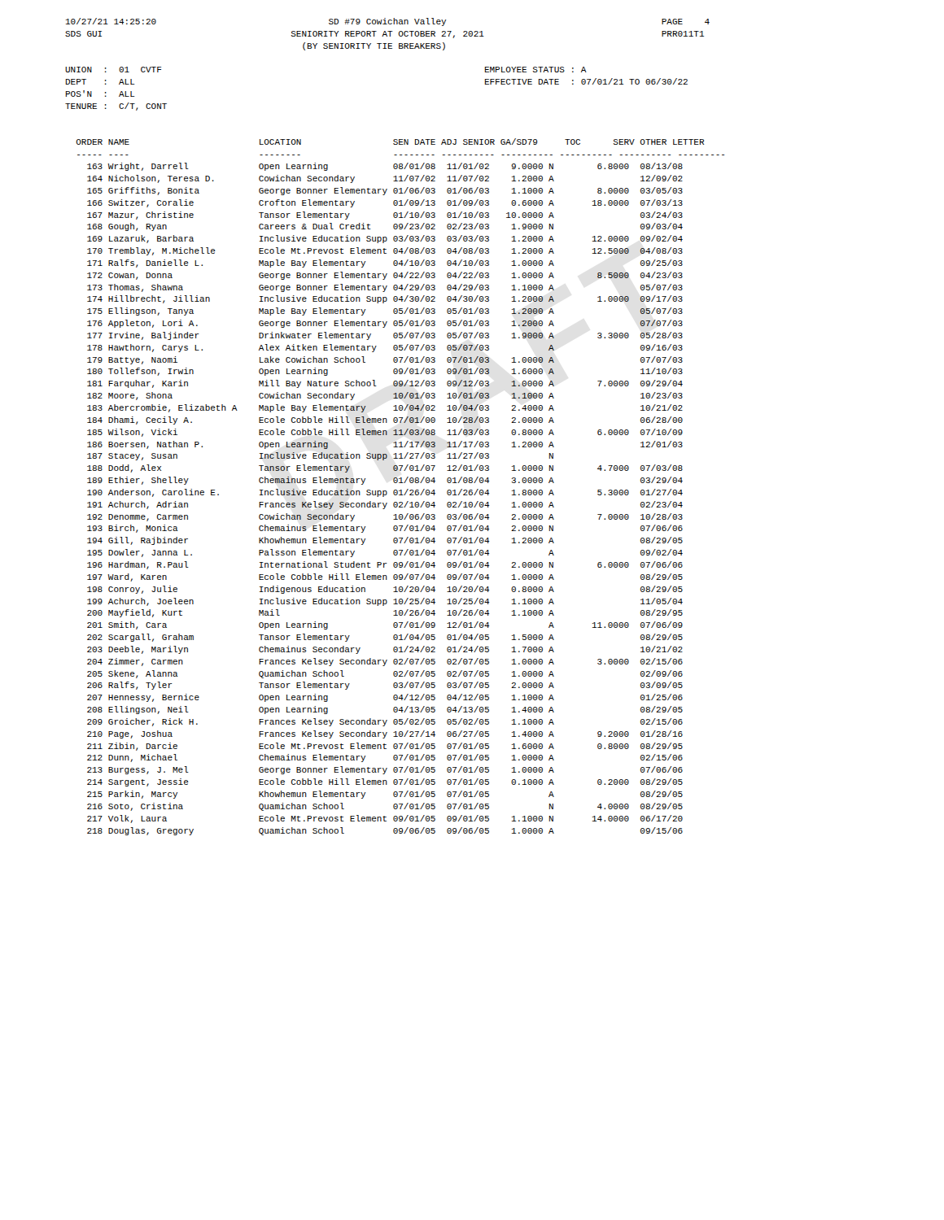DRAFT
10/27/21 14:25:20                                SD #79 Cowichan Valley                                        PAGE    4
SDS GUI                                   SENIORITY REPORT AT OCTOBER 27, 2021                                 PRR011T1
                                            (BY SENIORITY TIE BREAKERS)

UNION  :  01  CVTF                                                            EMPLOYEE STATUS : A
DEPT   :  ALL                                                                 EFFECTIVE DATE  : 07/01/21 TO 06/30/22
POS'N  :  ALL
TENURE :  C/T, CONT


  ORDER NAME                        LOCATION                 SEN DATE ADJ SENIOR GA/SD79     TOC      SERV OTHER LETTER
  ----- ----                        --------                 -------- ---------- ---------- ---------- ---------- ---------
    163 Wright, Darrell             Open Learning            08/01/08  11/01/02    9.0000 N        6.8000  08/13/08
    164 Nicholson, Teresa D.        Cowichan Secondary       11/07/02  11/07/02    1.2000 A                12/09/02
    165 Griffiths, Bonita           George Bonner Elementary 01/06/03  01/06/03    1.1000 A        8.0000  03/05/03
    166 Switzer, Coralie            Crofton Elementary       01/09/13  01/09/03    0.6000 A       18.0000  07/03/13
    167 Mazur, Christine            Tansor Elementary        01/10/03  01/10/03   10.0000 A                03/24/03
    168 Gough, Ryan                 Careers & Dual Credit    09/23/02  02/23/03    1.9000 N                09/03/04
    169 Lazaruk, Barbara            Inclusive Education Supp 03/03/03  03/03/03    1.2000 A       12.0000  09/02/04
    170 Tremblay, M.Michelle        Ecole Mt.Prevost Element 04/08/03  04/08/03    1.2000 A       12.5000  04/08/03
    171 Ralfs, Danielle L.          Maple Bay Elementary     04/10/03  04/10/03    1.0000 A                09/25/03
    172 Cowan, Donna                George Bonner Elementary 04/22/03  04/22/03    1.0000 A        8.5000  04/23/03
    173 Thomas, Shawna              George Bonner Elementary 04/29/03  04/29/03    1.1000 A                05/07/03
    174 Hillbrecht, Jillian         Inclusive Education Supp 04/30/02  04/30/03    1.2000 A        1.0000  09/17/03
    175 Ellingson, Tanya            Maple Bay Elementary     05/01/03  05/01/03    1.2000 A                05/07/03
    176 Appleton, Lori A.           George Bonner Elementary 05/01/03  05/01/03    1.2000 A                07/07/03
    177 Irvine, Baljinder           Drinkwater Elementary    05/07/03  05/07/03    1.9000 A        3.3000  05/28/03
    178 Hawthorn, Carys L.          Alex Aitken Elementary   05/07/03  05/07/03           A                09/16/03
    179 Battye, Naomi               Lake Cowichan School     07/01/03  07/01/03    1.0000 A                07/07/03
    180 Tollefson, Irwin            Open Learning            09/01/03  09/01/03    1.6000 A                11/10/03
    181 Farquhar, Karin             Mill Bay Nature School   09/12/03  09/12/03    1.0000 A        7.0000  09/29/04
    182 Moore, Shona                Cowichan Secondary       10/01/03  10/01/03    1.1000 A                10/23/03
    183 Abercrombie, Elizabeth A    Maple Bay Elementary     10/04/02  10/04/03    2.4000 A                10/21/02
    184 Dhami, Cecily A.            Ecole Cobble Hill Elemen 07/01/00  10/28/03    2.0000 A                06/28/00
    185 Wilson, Vicki               Ecole Cobble Hill Elemen 11/03/08  11/03/03    0.8000 A        6.0000  07/10/09
    186 Boersen, Nathan P.          Open Learning            11/17/03  11/17/03    1.2000 A                12/01/03
    187 Stacey, Susan               Inclusive Education Supp 11/27/03  11/27/03           N
    188 Dodd, Alex                  Tansor Elementary        07/01/07  12/01/03    1.0000 N        4.7000  07/03/08
    189 Ethier, Shelley             Chemainus Elementary     01/08/04  01/08/04    3.0000 A                03/29/04
    190 Anderson, Caroline E.       Inclusive Education Supp 01/26/04  01/26/04    1.8000 A        5.3000  01/27/04
    191 Achurch, Adrian             Frances Kelsey Secondary 02/10/04  02/10/04    1.0000 A                02/23/04
    192 Denomme, Carmen             Cowichan Secondary       10/06/03  03/06/04    2.0000 A        7.0000  10/28/03
    193 Birch, Monica               Chemainus Elementary     07/01/04  07/01/04    2.0000 N                07/06/06
    194 Gill, Rajbinder             Khowhemun Elementary     07/01/04  07/01/04    1.2000 A                08/29/05
    195 Dowler, Janna L.            Palsson Elementary       07/01/04  07/01/04           A                09/02/04
    196 Hardman, R.Paul             International Student Pr 09/01/04  09/01/04    2.0000 N        6.0000  07/06/06
    197 Ward, Karen                 Ecole Cobble Hill Elemen 09/07/04  09/07/04    1.0000 A                08/29/05
    198 Conroy, Julie               Indigenous Education     10/20/04  10/20/04    0.8000 A                08/29/05
    199 Achurch, Joeleen            Inclusive Education Supp 10/25/04  10/25/04    1.1000 A                11/05/04
    200 Mayfield, Kurt              Mail                     10/26/04  10/26/04    1.1000 A                08/29/95
    201 Smith, Cara                 Open Learning            07/01/09  12/01/04           A       11.0000  07/06/09
    202 Scargall, Graham            Tansor Elementary        01/04/05  01/04/05    1.5000 A                08/29/05
    203 Deeble, Marilyn             Chemainus Secondary      01/24/02  01/24/05    1.7000 A                10/21/02
    204 Zimmer, Carmen              Frances Kelsey Secondary 02/07/05  02/07/05    1.0000 A        3.0000  02/15/06
    205 Skene, Alanna               Quamichan School         02/07/05  02/07/05    1.0000 A                02/09/06
    206 Ralfs, Tyler                Tansor Elementary        03/07/05  03/07/05    2.0000 A                03/09/05
    207 Hennessy, Bernice           Open Learning            04/12/05  04/12/05    1.1000 A                01/25/06
    208 Ellingson, Neil             Open Learning            04/13/05  04/13/05    1.4000 A                08/29/05
    209 Groicher, Rick H.           Frances Kelsey Secondary 05/02/05  05/02/05    1.1000 A                02/15/06
    210 Page, Joshua                Frances Kelsey Secondary 10/27/14  06/27/05    1.4000 A        9.2000  01/28/16
    211 Zibin, Darcie               Ecole Mt.Prevost Element 07/01/05  07/01/05    1.6000 A        0.8000  08/29/95
    212 Dunn, Michael               Chemainus Elementary     07/01/05  07/01/05    1.0000 A                02/15/06
    213 Burgess, J. Mel             George Bonner Elementary 07/01/05  07/01/05    1.0000 A                07/06/06
    214 Sargent, Jessie             Ecole Cobble Hill Elemen 07/01/05  07/01/05    0.1000 A        0.2000  08/29/05
    215 Parkin, Marcy               Khowhemun Elementary     07/01/05  07/01/05           A                08/29/05
    216 Soto, Cristina              Quamichan School         07/01/05  07/01/05           N        4.0000  08/29/05
    217 Volk, Laura                 Ecole Mt.Prevost Element 09/01/05  09/01/05    1.1000 N       14.0000  06/17/20
    218 Douglas, Gregory            Quamichan School         09/06/05  09/06/05    1.0000 A                09/15/06